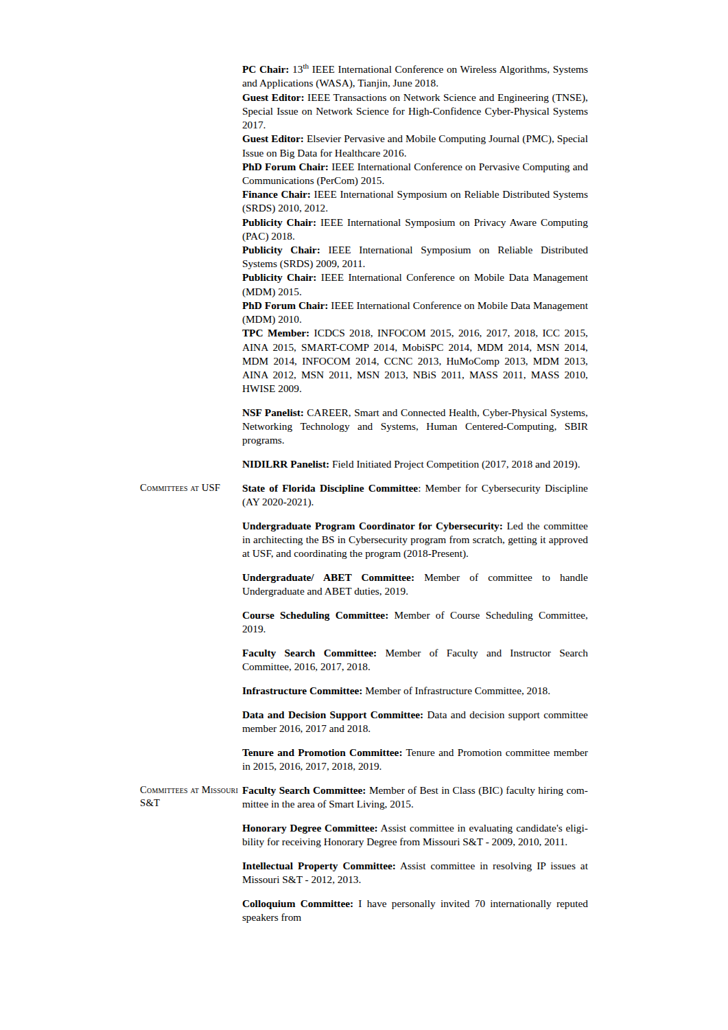| | PC Chair: 13 th IEEE International Conference on Wireless Algorithms, Systems and Applications (WASA), Tianjin, June 2018. Guest Editor: IEEE Transactions on Network Science and Engineering (TNSE), Special Issue on Network Science for High-Confidence Cyber-Physical Systems 2017. Guest Editor: Elsevier Pervasive and Mobile Computing Journal (PMC), Special Issue on Big Data for Healthcare 2016. PhD Forum Chair: IEEE International Conference on Pervasive Computing and Communications (PerCom) 2015. Finance Chair: IEEE International Symposium on Reliable Distributed Systems (SRDS) 2010, 2012. Publicity Chair: IEEE International Symposium on Privacy Aware Computing (PAC) 2018. Publicity Chair: IEEE International Symposium on Reliable Distributed Systems (SRDS) 2009, 2011. Publicity Chair: IEEE International Conference on Mobile Data Management (MDM) 2015. PhD Forum Chair: IEEE International Conference on Mobile Data Management (MDM) 2010. TPC Member: ICDCS 2018, INFOCOM 2015, 2016, 2017, 2018, ICC 2015, AINA 2015, SMART-COMP 2014, MobiSPC 2014, MDM 2014, MSN 2014, MDM 2014, INFOCOM 2014, CCNC 2013, HuMoComp 2013, MDM 2013, AINA 2012, MSN 2011, MSN 2013, NBiS 2011, MASS 2011, MASS 2010, HWISE 2009. NSF Panelist: CAREER, Smart and Connected Health, Cyber-Physical Systems, Networking Technology and Systems, Human Centered-Computing, SBIR programs. NIDILRR Panelist: Field Initiated Project Competition (2017, 2018 and 2019). |
| Committees at USF | State of Florida Discipline Committee : Member for Cybersecurity Discipline (AY 2020-2021). Undergraduate Program Coordinator for Cybersecurity: Led the committee in architecting the BS in Cybersecurity program from scratch, getting it approved at USF, and coordinating the program (2018-Present). Undergraduate/ ABET Committee: Member of committee to handle Undergraduate and ABET duties, 2019. Course Scheduling Committee: Member of Course Scheduling Committee, 2019. Faculty Search Committee: Member of Faculty and Instructor Search Committee, 2016, 2017, 2018. Infrastructure Committee: Member of Infrastructure Committee, 2018. Data and Decision Support Committee: Data and decision support committee member 2016, 2017 and 2018. Tenure and Promotion Committee: Tenure and Promotion committee member in 2015, 2016, 2017, 2018, 2019. |
| Committees at Missouri S&T | Faculty Search Committee: Member of Best in Class (BIC) faculty hiring committee in the area of Smart Living, 2015. Honorary Degree Committee: Assist committee in evaluating candidate's eligibility for receiving Honorary Degree from Missouri S&T - 2009, 2010, 2011. Intellectual Property Committee: Assist committee in resolving IP issues at Missouri S&T - 2012, 2013. Colloquium Committee: I have personally invited 70 internationally reputed speakers from |